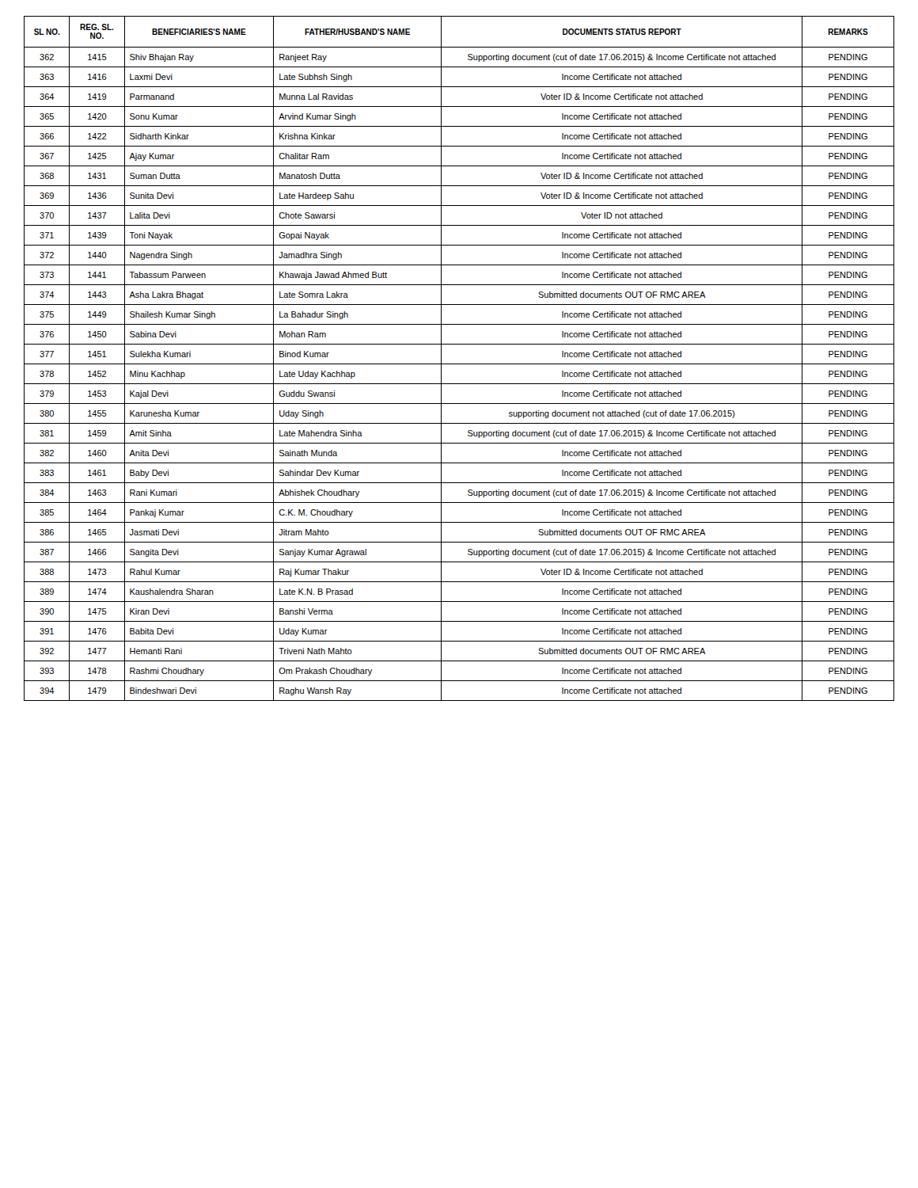| SL NO. | REG. SL. NO. | BENEFICIARIES'S NAME | FATHER/HUSBAND'S NAME | DOCUMENTS STATUS REPORT | REMARKS |
| --- | --- | --- | --- | --- | --- |
| 362 | 1415 | Shiv Bhajan Ray | Ranjeet Ray | Supporting document (cut of date 17.06.2015) & Income Certificate not attached | PENDING |
| 363 | 1416 | Laxmi Devi | Late Subhsh Singh | Income Certificate not attached | PENDING |
| 364 | 1419 | Parmanand | Munna Lal Ravidas | Voter ID & Income Certificate not attached | PENDING |
| 365 | 1420 | Sonu Kumar | Arvind Kumar Singh | Income Certificate not attached | PENDING |
| 366 | 1422 | Sidharth Kinkar | Krishna Kinkar | Income Certificate not attached | PENDING |
| 367 | 1425 | Ajay Kumar | Chalitar Ram | Income Certificate not attached | PENDING |
| 368 | 1431 | Suman Dutta | Manatosh Dutta | Voter ID & Income Certificate not attached | PENDING |
| 369 | 1436 | Sunita Devi | Late Hardeep Sahu | Voter ID & Income Certificate not attached | PENDING |
| 370 | 1437 | Lalita Devi | Chote Sawarsi | Voter ID not attached | PENDING |
| 371 | 1439 | Toni Nayak | Gopai Nayak | Income Certificate not attached | PENDING |
| 372 | 1440 | Nagendra Singh | Jamadhra Singh | Income Certificate not attached | PENDING |
| 373 | 1441 | Tabassum Parween | Khawaja Jawad Ahmed Butt | Income Certificate not attached | PENDING |
| 374 | 1443 | Asha Lakra Bhagat | Late Somra Lakra | Submitted documents OUT OF RMC AREA | PENDING |
| 375 | 1449 | Shailesh Kumar Singh | La Bahadur Singh | Income Certificate not attached | PENDING |
| 376 | 1450 | Sabina Devi | Mohan Ram | Income Certificate not attached | PENDING |
| 377 | 1451 | Sulekha Kumari | Binod Kumar | Income Certificate not attached | PENDING |
| 378 | 1452 | Minu Kachhap | Late Uday Kachhap | Income Certificate not attached | PENDING |
| 379 | 1453 | Kajal Devi | Guddu Swansi | Income Certificate not attached | PENDING |
| 380 | 1455 | Karunesha Kumar | Uday Singh | supporting document not attached (cut of date 17.06.2015) | PENDING |
| 381 | 1459 | Amit Sinha | Late Mahendra Sinha | Supporting document (cut of date 17.06.2015) & Income Certificate not attached | PENDING |
| 382 | 1460 | Anita Devi | Sainath Munda | Income Certificate not attached | PENDING |
| 383 | 1461 | Baby Devi | Sahindar Dev Kumar | Income Certificate not attached | PENDING |
| 384 | 1463 | Rani Kumari | Abhishek Choudhary | Supporting document (cut of date 17.06.2015) & Income Certificate not attached | PENDING |
| 385 | 1464 | Pankaj Kumar | C.K. M. Choudhary | Income Certificate not attached | PENDING |
| 386 | 1465 | Jasmati Devi | Jitram Mahto | Submitted documents OUT OF RMC AREA | PENDING |
| 387 | 1466 | Sangita Devi | Sanjay Kumar Agrawal | Supporting document (cut of date 17.06.2015) & Income Certificate not attached | PENDING |
| 388 | 1473 | Rahul Kumar | Raj Kumar Thakur | Voter ID & Income Certificate not attached | PENDING |
| 389 | 1474 | Kaushalendra Sharan | Late K.N. B Prasad | Income Certificate not attached | PENDING |
| 390 | 1475 | Kiran Devi | Banshi Verma | Income Certificate not attached | PENDING |
| 391 | 1476 | Babita Devi | Uday Kumar | Income Certificate not attached | PENDING |
| 392 | 1477 | Hemanti Rani | Triveni Nath Mahto | Submitted documents OUT OF RMC AREA | PENDING |
| 393 | 1478 | Rashmi Choudhary | Om Prakash Choudhary | Income Certificate not attached | PENDING |
| 394 | 1479 | Bindeshwari Devi | Raghu Wansh Ray | Income Certificate not attached | PENDING |